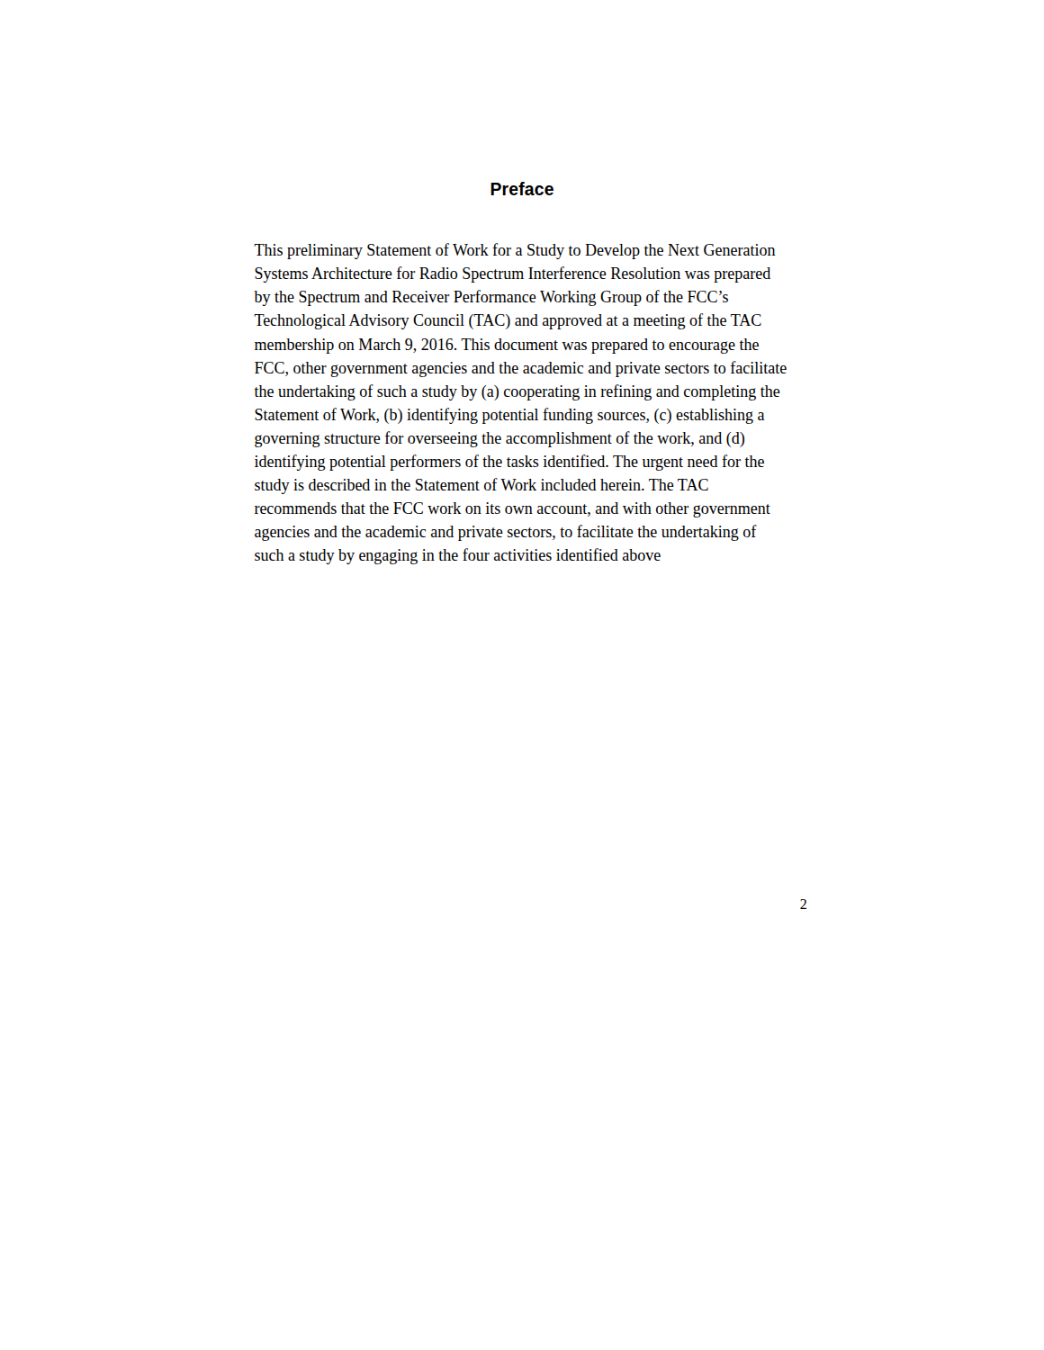Preface
This preliminary Statement of Work for a Study to Develop the Next Generation Systems Architecture for Radio Spectrum Interference Resolution was prepared by the Spectrum and Receiver Performance Working Group of the FCC’s Technological Advisory Council (TAC) and approved at a meeting of the TAC membership on March 9, 2016. This document was prepared to encourage the FCC, other government agencies and the academic and private sectors to facilitate the undertaking of such a study by (a) cooperating in refining and completing the Statement of Work, (b) identifying potential funding sources, (c) establishing a governing structure for overseeing the accomplishment of the work, and (d) identifying potential performers of the tasks identified. The urgent need for the study is described in the Statement of Work included herein. The TAC recommends that the FCC work on its own account, and with other government agencies and the academic and private sectors, to facilitate the undertaking of such a study by engaging in the four activities identified above
2